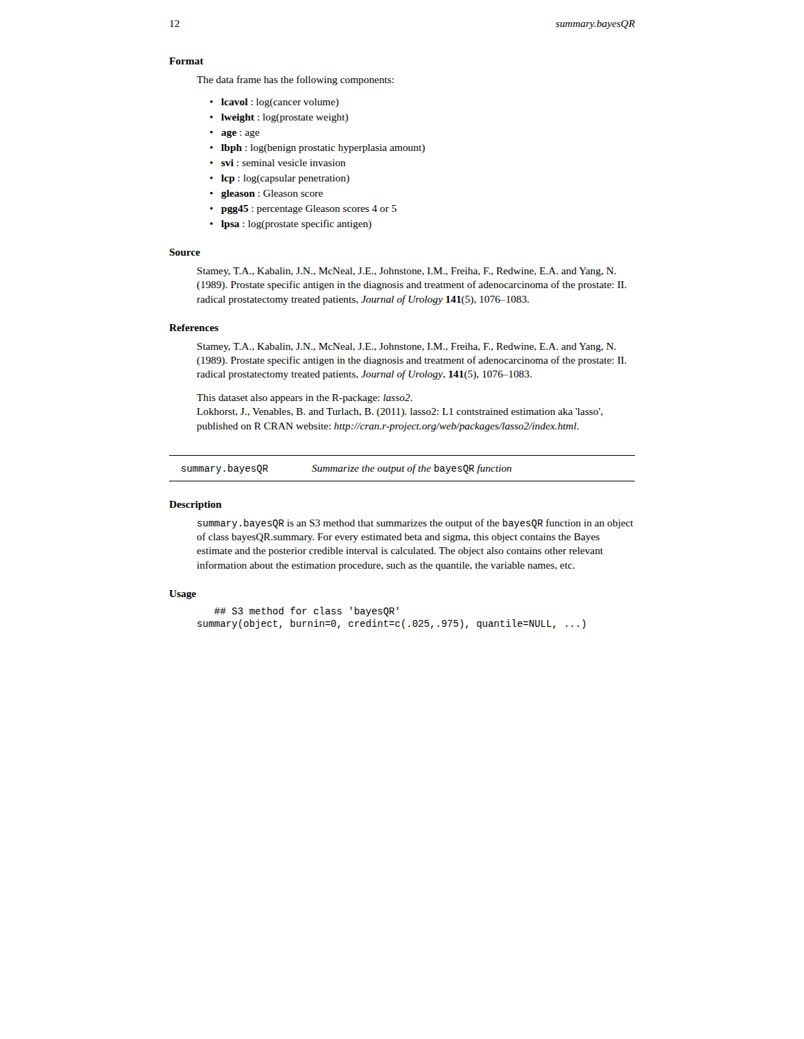12 summary.bayesQR
Format
The data frame has the following components:
lcavol : log(cancer volume)
lweight : log(prostate weight)
age : age
lbph : log(benign prostatic hyperplasia amount)
svi : seminal vesicle invasion
lcp : log(capsular penetration)
gleason : Gleason score
pgg45 : percentage Gleason scores 4 or 5
lpsa : log(prostate specific antigen)
Source
Stamey, T.A., Kabalin, J.N., McNeal, J.E., Johnstone, I.M., Freiha, F., Redwine, E.A. and Yang, N. (1989). Prostate specific antigen in the diagnosis and treatment of adenocarcinoma of the prostate: II. radical prostatectomy treated patients, Journal of Urology 141(5), 1076–1083.
References
Stamey, T.A., Kabalin, J.N., McNeal, J.E., Johnstone, I.M., Freiha, F., Redwine, E.A. and Yang, N. (1989). Prostate specific antigen in the diagnosis and treatment of adenocarcinoma of the prostate: II. radical prostatectomy treated patients, Journal of Urology, 141(5), 1076–1083.
This dataset also appears in the R-package: lasso2.
Lokhorst, J., Venables, B. and Turlach, B. (2011). lasso2: L1 contstrained estimation aka 'lasso', published on R CRAN website: http://cran.r-project.org/web/packages/lasso2/index.html.
summary.bayesQR Summarize the output of the bayesQR function
Description
summary.bayesQR is an S3 method that summarizes the output of the bayesQR function in an object of class bayesQR.summary. For every estimated beta and sigma, this object contains the Bayes estimate and the posterior credible interval is calculated. The object also contains other relevant information about the estimation procedure, such as the quantile, the variable names, etc.
Usage
   ## S3 method for class 'bayesQR'
summary(object, burnin=0, credint=c(.025,.975), quantile=NULL, ...)